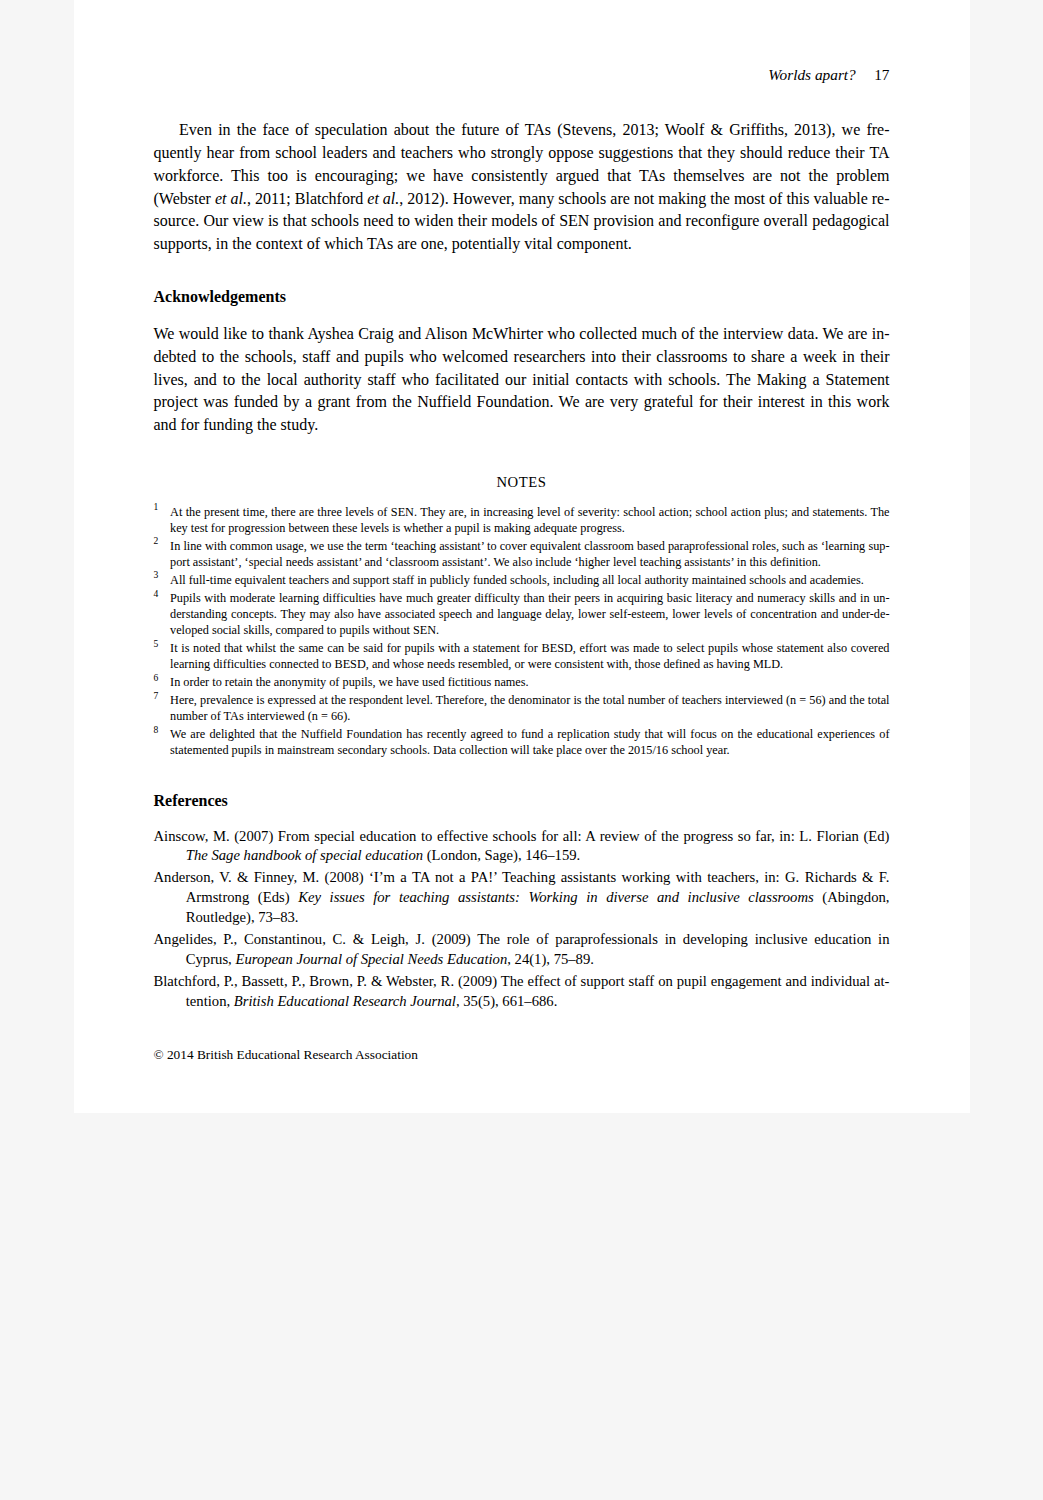Worlds apart?17
Even in the face of speculation about the future of TAs (Stevens, 2013; Woolf & Griffiths, 2013), we frequently hear from school leaders and teachers who strongly oppose suggestions that they should reduce their TA workforce. This too is encouraging; we have consistently argued that TAs themselves are not the problem (Webster et al., 2011; Blatchford et al., 2012). However, many schools are not making the most of this valuable resource. Our view is that schools need to widen their models of SEN provision and reconfigure overall pedagogical supports, in the context of which TAs are one, potentially vital component.
Acknowledgements
We would like to thank Ayshea Craig and Alison McWhirter who collected much of the interview data. We are indebted to the schools, staff and pupils who welcomed researchers into their classrooms to share a week in their lives, and to the local authority staff who facilitated our initial contacts with schools. The Making a Statement project was funded by a grant from the Nuffield Foundation. We are very grateful for their interest in this work and for funding the study.
NOTES
At the present time, there are three levels of SEN. They are, in increasing level of severity: school action; school action plus; and statements. The key test for progression between these levels is whether a pupil is making adequate progress.
In line with common usage, we use the term ‘teaching assistant’ to cover equivalent classroom based paraprofessional roles, such as ‘learning support assistant’, ‘special needs assistant’ and ‘classroom assistant’. We also include ‘higher level teaching assistants’ in this definition.
All full-time equivalent teachers and support staff in publicly funded schools, including all local authority maintained schools and academies.
Pupils with moderate learning difficulties have much greater difficulty than their peers in acquiring basic literacy and numeracy skills and in understanding concepts. They may also have associated speech and language delay, lower self-esteem, lower levels of concentration and under-developed social skills, compared to pupils without SEN.
It is noted that whilst the same can be said for pupils with a statement for BESD, effort was made to select pupils whose statement also covered learning difficulties connected to BESD, and whose needs resembled, or were consistent with, those defined as having MLD.
In order to retain the anonymity of pupils, we have used fictitious names.
Here, prevalence is expressed at the respondent level. Therefore, the denominator is the total number of teachers interviewed (n = 56) and the total number of TAs interviewed (n = 66).
We are delighted that the Nuffield Foundation has recently agreed to fund a replication study that will focus on the educational experiences of statemented pupils in mainstream secondary schools. Data collection will take place over the 2015/16 school year.
References
Ainscow, M. (2007) From special education to effective schools for all: A review of the progress so far, in: L. Florian (Ed) The Sage handbook of special education (London, Sage), 146–159.
Anderson, V. & Finney, M. (2008) ‘I’m a TA not a PA!’ Teaching assistants working with teachers, in: G. Richards & F. Armstrong (Eds) Key issues for teaching assistants: Working in diverse and inclusive classrooms (Abingdon, Routledge), 73–83.
Angelides, P., Constantinou, C. & Leigh, J. (2009) The role of paraprofessionals in developing inclusive education in Cyprus, European Journal of Special Needs Education, 24(1), 75–89.
Blatchford, P., Bassett, P., Brown, P. & Webster, R. (2009) The effect of support staff on pupil engagement and individual attention, British Educational Research Journal, 35(5), 661–686.
© 2014 British Educational Research Association